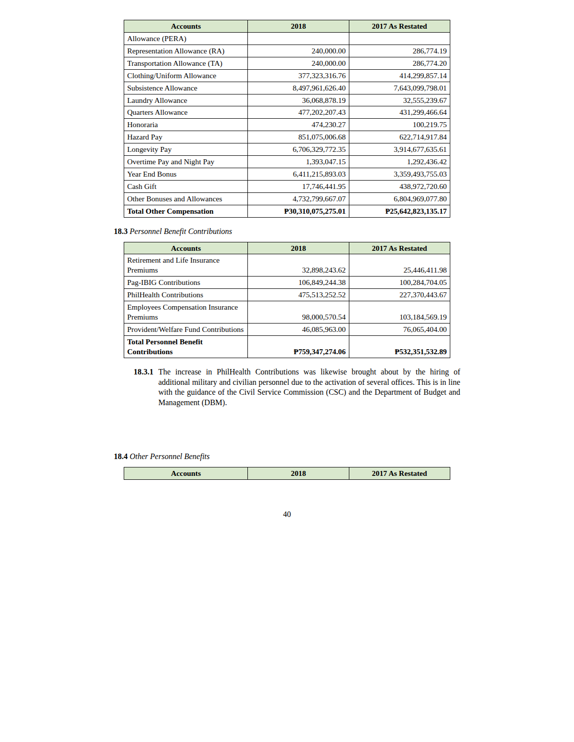| Accounts | 2018 | 2017 As Restated |
| --- | --- | --- |
| Allowance (PERA) | | |
| Representation Allowance (RA) | 240,000.00 | 286,774.19 |
| Transportation Allowance (TA) | 240,000.00 | 286,774.20 |
| Clothing/Uniform Allowance | 377,323,316.76 | 414,299,857.14 |
| Subsistence Allowance | 8,497,961,626.40 | 7,643,099,798.01 |
| Laundry Allowance | 36,068,878.19 | 32,555,239.67 |
| Quarters Allowance | 477,202,207.43 | 431,299,466.64 |
| Honoraria | 474,230.27 | 100,219.75 |
| Hazard Pay | 851,075,006.68 | 622,714,917.84 |
| Longevity Pay | 6,706,329,772.35 | 3,914,677,635.61 |
| Overtime Pay and Night Pay | 1,393,047.15 | 1,292,436.42 |
| Year End Bonus | 6,411,215,893.03 | 3,359,493,755.03 |
| Cash Gift | 17,746,441.95 | 438,972,720.60 |
| Other Bonuses and Allowances | 4,732,799,667.07 | 6,804,969,077.80 |
| Total Other Compensation | ₱30,310,075,275.01 | ₱25,642,823,135.17 |
18.3 Personnel Benefit Contributions
| Accounts | 2018 | 2017 As Restated |
| --- | --- | --- |
| Retirement and Life Insurance Premiums | 32,898,243.62 | 25,446,411.98 |
| Pag-IBIG Contributions | 106,849,244.38 | 100,284,704.05 |
| PhilHealth Contributions | 475,513,252.52 | 227,370,443.67 |
| Employees Compensation Insurance Premiums | 98,000,570.54 | 103,184,569.19 |
| Provident/Welfare Fund Contributions | 46,085,963.00 | 76,065,404.00 |
| Total Personnel Benefit Contributions | ₱759,347,274.06 | ₱532,351,532.89 |
18.3.1
The increase in PhilHealth Contributions was likewise brought about by the hiring of additional military and civilian personnel due to the activation of several offices. This is in line with the guidance of the Civil Service Commission (CSC) and the Department of Budget and Management (DBM).
18.4 Other Personnel Benefits
| Accounts | 2018 | 2017 As Restated |
| --- | --- | --- |
40